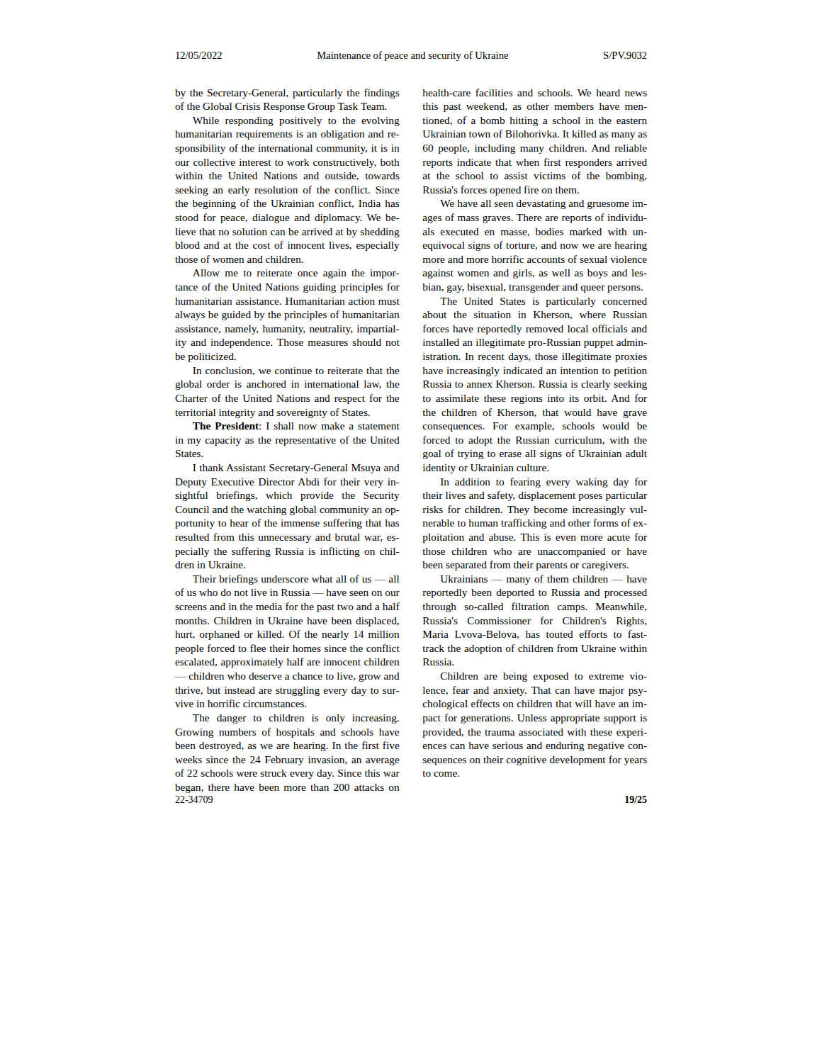12/05/2022
Maintenance of peace and security of Ukraine
S/PV.9032
by the Secretary-General, particularly the findings of the Global Crisis Response Group Task Team.
While responding positively to the evolving humanitarian requirements is an obligation and responsibility of the international community, it is in our collective interest to work constructively, both within the United Nations and outside, towards seeking an early resolution of the conflict. Since the beginning of the Ukrainian conflict, India has stood for peace, dialogue and diplomacy. We believe that no solution can be arrived at by shedding blood and at the cost of innocent lives, especially those of women and children.
Allow me to reiterate once again the importance of the United Nations guiding principles for humanitarian assistance. Humanitarian action must always be guided by the principles of humanitarian assistance, namely, humanity, neutrality, impartiality and independence. Those measures should not be politicized.
In conclusion, we continue to reiterate that the global order is anchored in international law, the Charter of the United Nations and respect for the territorial integrity and sovereignty of States.
The President: I shall now make a statement in my capacity as the representative of the United States.
I thank Assistant Secretary-General Msuya and Deputy Executive Director Abdi for their very insightful briefings, which provide the Security Council and the watching global community an opportunity to hear of the immense suffering that has resulted from this unnecessary and brutal war, especially the suffering Russia is inflicting on children in Ukraine.
Their briefings underscore what all of us — all of us who do not live in Russia — have seen on our screens and in the media for the past two and a half months. Children in Ukraine have been displaced, hurt, orphaned or killed. Of the nearly 14 million people forced to flee their homes since the conflict escalated, approximately half are innocent children — children who deserve a chance to live, grow and thrive, but instead are struggling every day to survive in horrific circumstances.
The danger to children is only increasing. Growing numbers of hospitals and schools have been destroyed, as we are hearing. In the first five weeks since the 24 February invasion, an average of 22 schools were struck every day. Since this war began, there have been more than 200 attacks on health-care facilities and schools. We heard news this past weekend, as other members have mentioned, of a bomb hitting a school in the eastern Ukrainian town of Bilohorivka. It killed as many as 60 people, including many children. And reliable reports indicate that when first responders arrived at the school to assist victims of the bombing, Russia's forces opened fire on them.
We have all seen devastating and gruesome images of mass graves. There are reports of individuals executed en masse, bodies marked with unequivocal signs of torture, and now we are hearing more and more horrific accounts of sexual violence against women and girls, as well as boys and lesbian, gay, bisexual, transgender and queer persons.
The United States is particularly concerned about the situation in Kherson, where Russian forces have reportedly removed local officials and installed an illegitimate pro-Russian puppet administration. In recent days, those illegitimate proxies have increasingly indicated an intention to petition Russia to annex Kherson. Russia is clearly seeking to assimilate these regions into its orbit. And for the children of Kherson, that would have grave consequences. For example, schools would be forced to adopt the Russian curriculum, with the goal of trying to erase all signs of Ukrainian adult identity or Ukrainian culture.
In addition to fearing every waking day for their lives and safety, displacement poses particular risks for children. They become increasingly vulnerable to human trafficking and other forms of exploitation and abuse. This is even more acute for those children who are unaccompanied or have been separated from their parents or caregivers.
Ukrainians — many of them children — have reportedly been deported to Russia and processed through so-called filtration camps. Meanwhile, Russia's Commissioner for Children's Rights, Maria Lvova-Belova, has touted efforts to fast-track the adoption of children from Ukraine within Russia.
Children are being exposed to extreme violence, fear and anxiety. That can have major psychological effects on children that will have an impact for generations. Unless appropriate support is provided, the trauma associated with these experiences can have serious and enduring negative consequences on their cognitive development for years to come.
22-34709
19/25